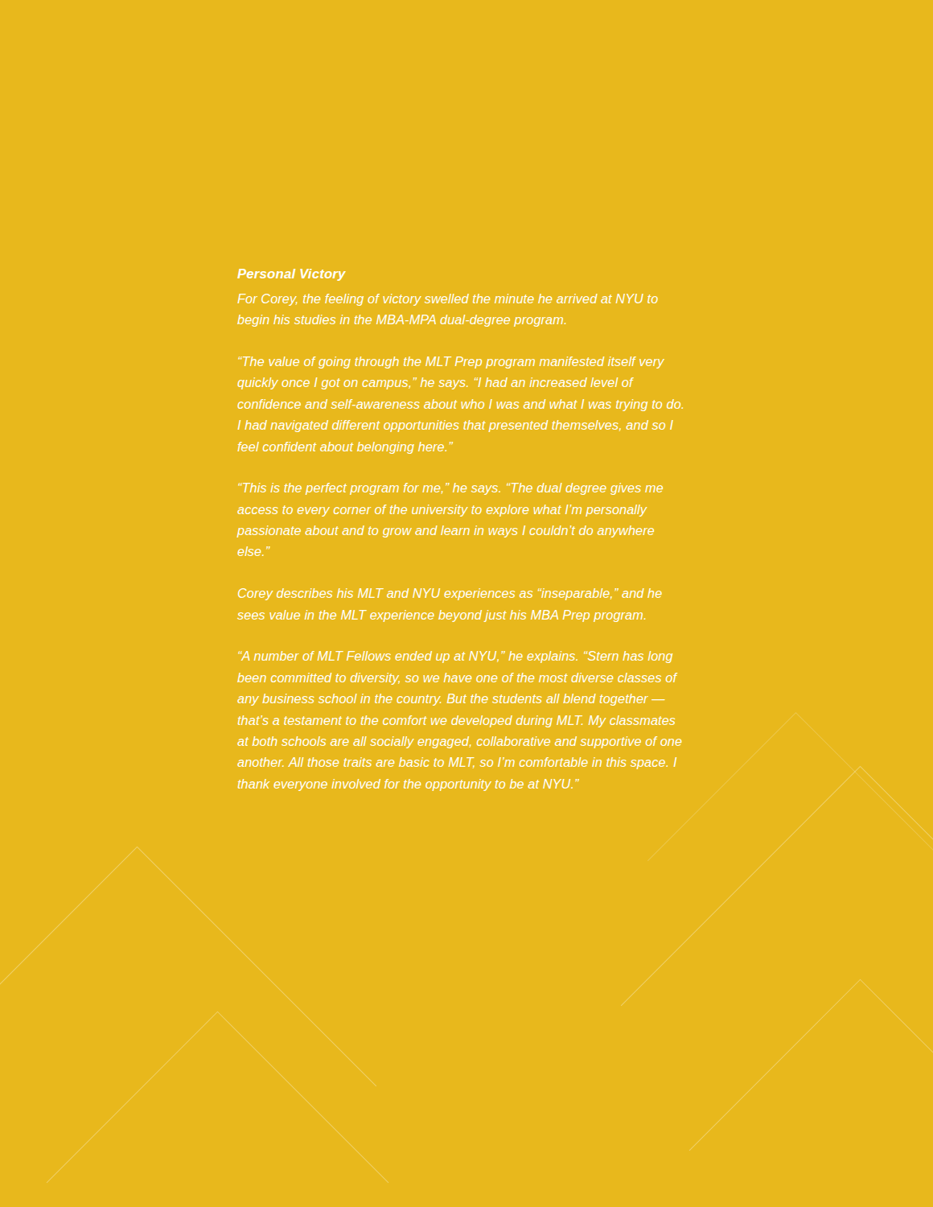Personal Victory
For Corey, the feeling of victory swelled the minute he arrived at NYU to begin his studies in the MBA-MPA dual-degree program.
“The value of going through the MLT Prep program manifested itself very quickly once I got on campus,” he says. “I had an increased level of confidence and self-awareness about who I was and what I was trying to do. I had navigated different opportunities that presented themselves, and so I feel confident about belonging here.”
“This is the perfect program for me,” he says. “The dual degree gives me access to every corner of the university to explore what I’m personally passionate about and to grow and learn in ways I couldn’t do anywhere else.”
Corey describes his MLT and NYU experiences as “inseparable,” and he sees value in the MLT experience beyond just his MBA Prep program.
“A number of MLT Fellows ended up at NYU,” he explains. “Stern has long been committed to diversity, so we have one of the most diverse classes of any business school in the country. But the students all blend together — that’s a testament to the comfort we developed during MLT. My classmates at both schools are all socially engaged, collaborative and supportive of one another. All those traits are basic to MLT, so I’m comfortable in this space. I thank everyone involved for the opportunity to be at NYU.”